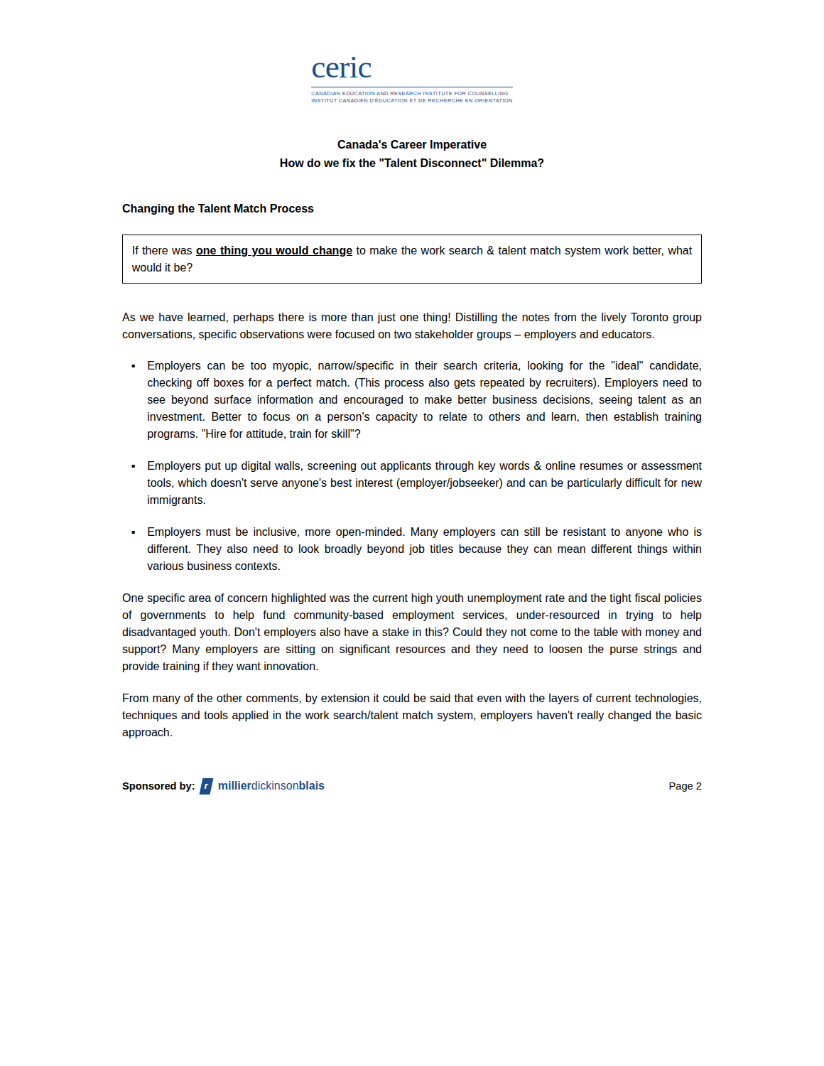ceric
Canadian Education and Research Institute for Counselling
Institut canadien d'éducation et de recherche en orientation
Canada's Career Imperative
How do we fix the "Talent Disconnect" Dilemma?
Changing the Talent Match Process
If there was one thing you would change to make the work search & talent match system work better, what would it be?
As we have learned, perhaps there is more than just one thing! Distilling the notes from the lively Toronto group conversations, specific observations were focused on two stakeholder groups – employers and educators.
Employers can be too myopic, narrow/specific in their search criteria, looking for the "ideal" candidate, checking off boxes for a perfect match. (This process also gets repeated by recruiters). Employers need to see beyond surface information and encouraged to make better business decisions, seeing talent as an investment. Better to focus on a person's capacity to relate to others and learn, then establish training programs. "Hire for attitude, train for skill"?
Employers put up digital walls, screening out applicants through key words & online resumes or assessment tools, which doesn't serve anyone's best interest (employer/jobseeker) and can be particularly difficult for new immigrants.
Employers must be inclusive, more open-minded. Many employers can still be resistant to anyone who is different. They also need to look broadly beyond job titles because they can mean different things within various business contexts.
One specific area of concern highlighted was the current high youth unemployment rate and the tight fiscal policies of governments to help fund community-based employment services, under-resourced in trying to help disadvantaged youth. Don't employers also have a stake in this? Could they not come to the table with money and support? Many employers are sitting on significant resources and they need to loosen the purse strings and provide training if they want innovation.
From many of the other comments, by extension it could be said that even with the layers of current technologies, techniques and tools applied in the work search/talent match system, employers haven't really changed the basic approach.
Sponsored by: r millierdickinsonblais
Page 2